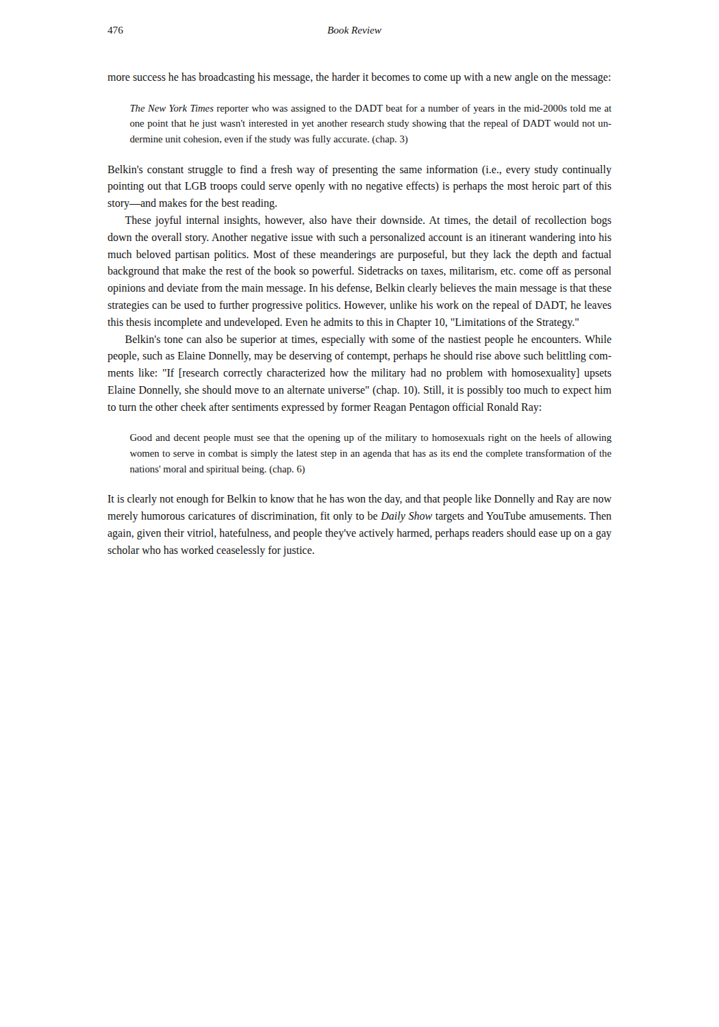476 Book Review
more success he has broadcasting his message, the harder it becomes to come up with a new angle on the message:
The New York Times reporter who was assigned to the DADT beat for a number of years in the mid-2000s told me at one point that he just wasn't interested in yet another research study showing that the repeal of DADT would not undermine unit cohesion, even if the study was fully accurate. (chap. 3)
Belkin's constant struggle to find a fresh way of presenting the same information (i.e., every study continually pointing out that LGB troops could serve openly with no negative effects) is perhaps the most heroic part of this story—and makes for the best reading.
These joyful internal insights, however, also have their downside. At times, the detail of recollection bogs down the overall story. Another negative issue with such a personalized account is an itinerant wandering into his much beloved partisan politics. Most of these meanderings are purposeful, but they lack the depth and factual background that make the rest of the book so powerful. Sidetracks on taxes, militarism, etc. come off as personal opinions and deviate from the main message. In his defense, Belkin clearly believes the main message is that these strategies can be used to further progressive politics. However, unlike his work on the repeal of DADT, he leaves this thesis incomplete and undeveloped. Even he admits to this in Chapter 10, "Limitations of the Strategy."
Belkin's tone can also be superior at times, especially with some of the nastiest people he encounters. While people, such as Elaine Donnelly, may be deserving of contempt, perhaps he should rise above such belittling comments like: "If [research correctly characterized how the military had no problem with homosexuality] upsets Elaine Donnelly, she should move to an alternate universe" (chap. 10). Still, it is possibly too much to expect him to turn the other cheek after sentiments expressed by former Reagan Pentagon official Ronald Ray:
Good and decent people must see that the opening up of the military to homosexuals right on the heels of allowing women to serve in combat is simply the latest step in an agenda that has as its end the complete transformation of the nations' moral and spiritual being. (chap. 6)
It is clearly not enough for Belkin to know that he has won the day, and that people like Donnelly and Ray are now merely humorous caricatures of discrimination, fit only to be Daily Show targets and YouTube amusements. Then again, given their vitriol, hatefulness, and people they've actively harmed, perhaps readers should ease up on a gay scholar who has worked ceaselessly for justice.